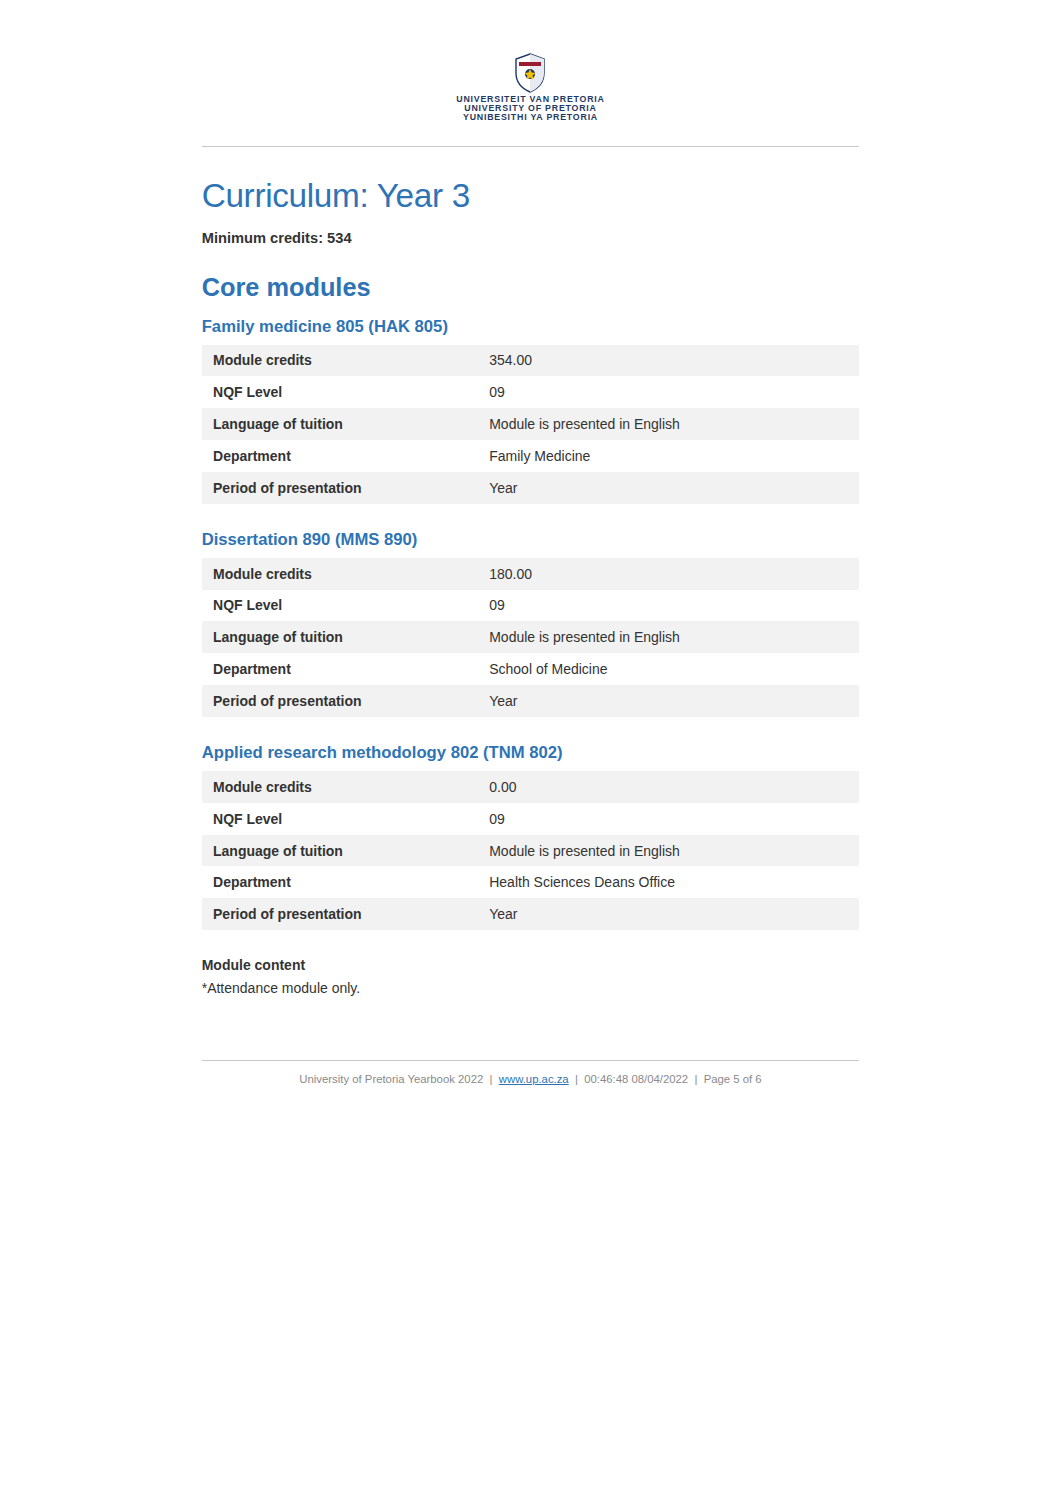UNIVERSITEIT VAN PRETORIA UNIVERSITY OF PRETORIA YUNIBESITHI YA PRETORIA
Curriculum: Year 3
Minimum credits: 534
Core modules
Family medicine 805 (HAK 805)
| Module credits | 354.00 |
| NQF Level | 09 |
| Language of tuition | Module is presented in English |
| Department | Family Medicine |
| Period of presentation | Year |
Dissertation 890 (MMS 890)
| Module credits | 180.00 |
| NQF Level | 09 |
| Language of tuition | Module is presented in English |
| Department | School of Medicine |
| Period of presentation | Year |
Applied research methodology 802 (TNM 802)
| Module credits | 0.00 |
| NQF Level | 09 |
| Language of tuition | Module is presented in English |
| Department | Health Sciences Deans Office |
| Period of presentation | Year |
Module content
*Attendance module only.
University of Pretoria Yearbook 2022 | www.up.ac.za | 00:46:48 08/04/2022 | Page 5 of 6